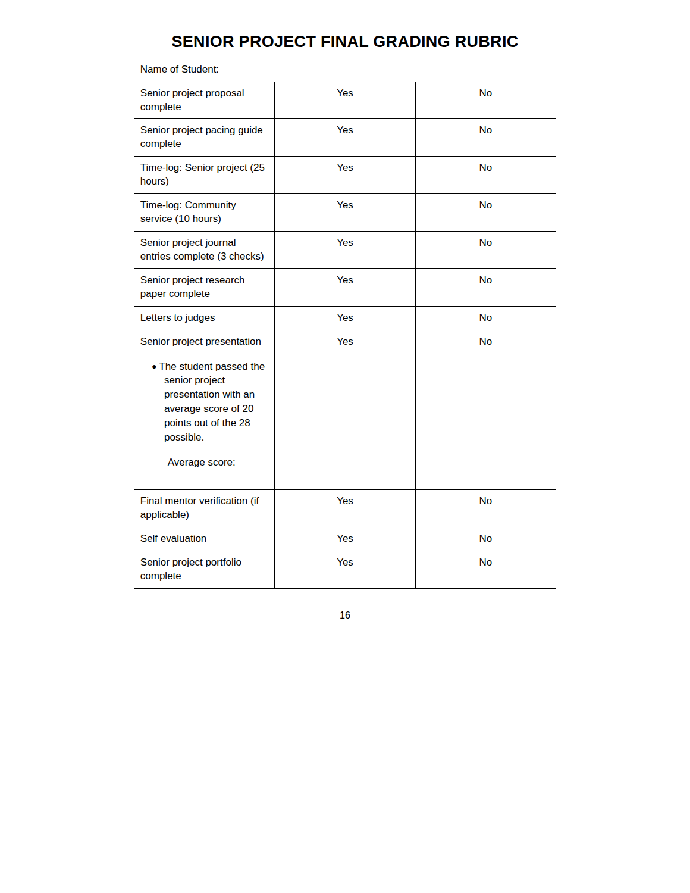| SENIOR PROJECT FINAL GRADING RUBRIC |
| Name of Student: |
| Senior project proposal complete | Yes | No |
| Senior project pacing guide complete | Yes | No |
| Time-log: Senior project (25 hours) | Yes | No |
| Time-log: Community service (10 hours) | Yes | No |
| Senior project journal entries complete (3 checks) | Yes | No |
| Senior project research paper complete | Yes | No |
| Letters to judges | Yes | No |
| Senior project presentation ● The student passed the senior project presentation with an average score of 20 points out of the 28 possible. Average score: | Yes | No |
| Final mentor verification (if applicable) | Yes | No |
| Self evaluation | Yes | No |
| Senior project portfolio complete | Yes | No |
16